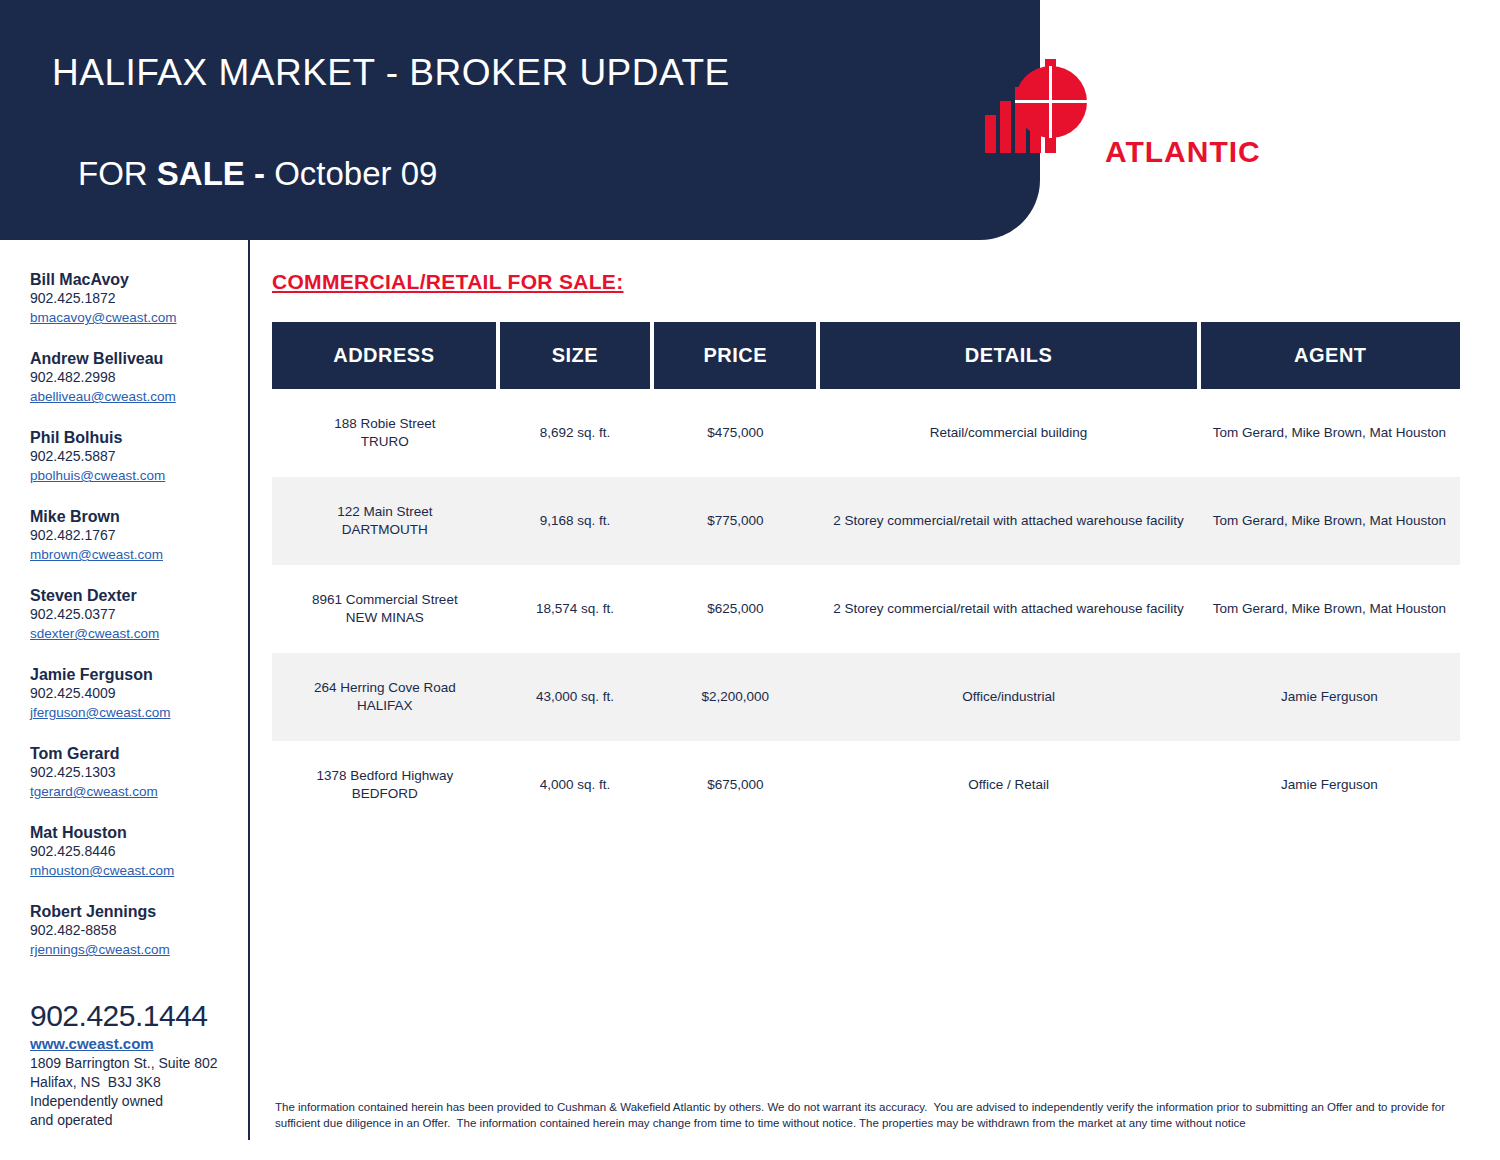HALIFAX MARKET - BROKER UPDATE
FOR SALE - October 09
CUSHMAN &
WAKEFIELD®
ATLANTIC
Independently owned and operated
Bill MacAvoy
902.425.1872
bmacavoy@cweast.com
Andrew Belliveau
902.482.2998
abelliveau@cweast.com
Phil Bolhuis
902.425.5887
pbolhuis@cweast.com
Mike Brown
902.482.1767
mbrown@cweast.com
Steven Dexter
902.425.0377
sdexter@cweast.com
Jamie Ferguson
902.425.4009
jferguson@cweast.com
Tom Gerard
902.425.1303
tgerard@cweast.com
Mat Houston
902.425.8446
mhouston@cweast.com
Robert Jennings
902.482-8858
rjennings@cweast.com
902.425.1444
www.cweast.com
1809 Barrington St., Suite 802
Halifax, NS B3J 3K8
Independently owned
and operated
COMMERCIAL/RETAIL FOR SALE:
| ADDRESS | SIZE | PRICE | DETAILS | AGENT |
| --- | --- | --- | --- | --- |
| 188 Robie Street TRURO | 8,692 sq. ft. | $475,000 | Retail/commercial building | Tom Gerard, Mike Brown, Mat Houston |
| 122 Main Street DARTMOUTH | 9,168 sq. ft. | $775,000 | 2 Storey commercial/retail with attached warehouse facility | Tom Gerard, Mike Brown, Mat Houston |
| 8961 Commercial Street NEW MINAS | 18,574 sq. ft. | $625,000 | 2 Storey commercial/retail with attached warehouse facility | Tom Gerard, Mike Brown, Mat Houston |
| 264 Herring Cove Road HALIFAX | 43,000 sq. ft. | $2,200,000 | Office/industrial | Jamie Ferguson |
| 1378 Bedford Highway BEDFORD | 4,000 sq. ft. | $675,000 | Office / Retail | Jamie Ferguson |
The information contained herein has been provided to Cushman & Wakefield Atlantic by others. We do not warrant its accuracy. You are advised to independently verify the information prior to submitting an Offer and to provide for sufficient due diligence in an Offer. The information contained herein may change from time to time without notice. The properties may be withdrawn from the market at any time without notice